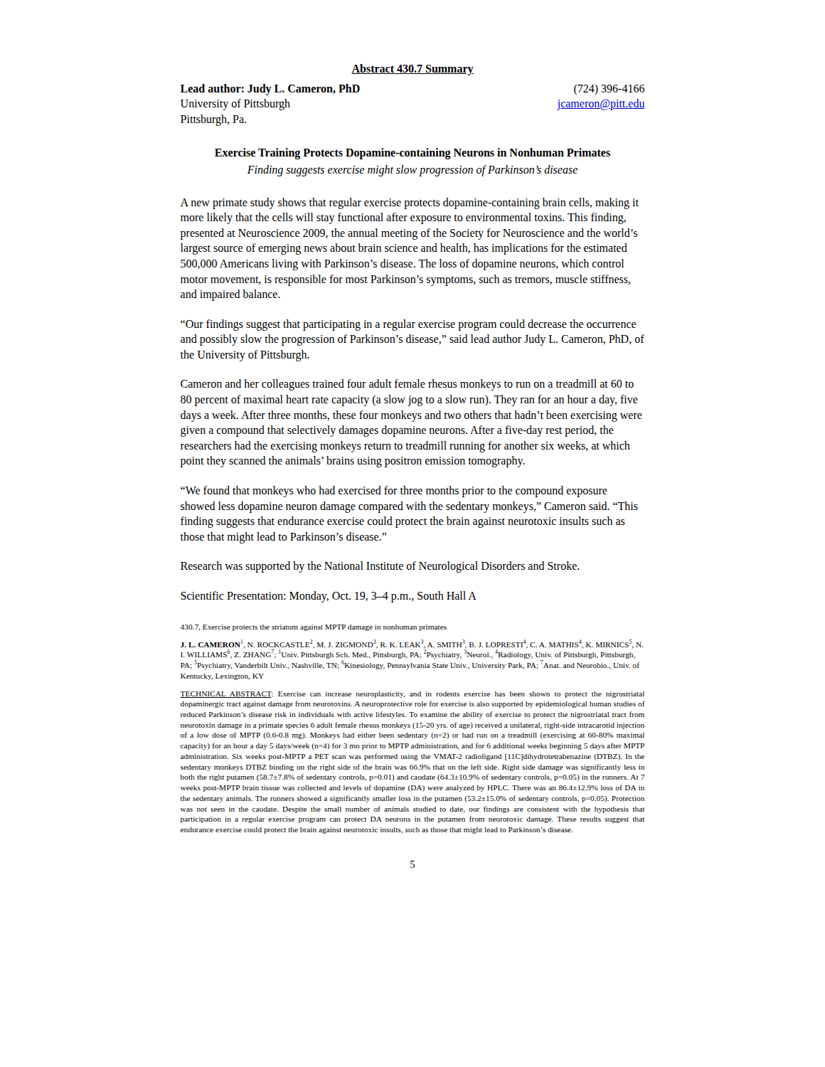Abstract 430.7 Summary
| Lead author: Judy L. Cameron, PhD | (724) 396-4166 |
| University of Pittsburgh | jcameron@pitt.edu |
| Pittsburgh, Pa. | |
Exercise Training Protects Dopamine-containing Neurons in Nonhuman Primates
Finding suggests exercise might slow progression of Parkinson’s disease
A new primate study shows that regular exercise protects dopamine-containing brain cells, making it more likely that the cells will stay functional after exposure to environmental toxins. This finding, presented at Neuroscience 2009, the annual meeting of the Society for Neuroscience and the world’s largest source of emerging news about brain science and health, has implications for the estimated 500,000 Americans living with Parkinson’s disease. The loss of dopamine neurons, which control motor movement, is responsible for most Parkinson’s symptoms, such as tremors, muscle stiffness, and impaired balance.
“Our findings suggest that participating in a regular exercise program could decrease the occurrence and possibly slow the progression of Parkinson’s disease,” said lead author Judy L. Cameron, PhD, of the University of Pittsburgh.
Cameron and her colleagues trained four adult female rhesus monkeys to run on a treadmill at 60 to 80 percent of maximal heart rate capacity (a slow jog to a slow run). They ran for an hour a day, five days a week. After three months, these four monkeys and two others that hadn’t been exercising were given a compound that selectively damages dopamine neurons. After a five-day rest period, the researchers had the exercising monkeys return to treadmill running for another six weeks, at which point they scanned the animals’ brains using positron emission tomography.
“We found that monkeys who had exercised for three months prior to the compound exposure showed less dopamine neuron damage compared with the sedentary monkeys,” Cameron said. “This finding suggests that endurance exercise could protect the brain against neurotoxic insults such as those that might lead to Parkinson’s disease.”
Research was supported by the National Institute of Neurological Disorders and Stroke.
Scientific Presentation: Monday, Oct. 19, 3–4 p.m., South Hall A
430.7, Exercise protects the striatum against MPTP damage in nonhuman primates
J. L. CAMERON1, N. ROCKCASTLE2, M. J. ZIGMOND3, R. K. LEAK3, A. SMITH3, B. J. LOPRESTI4, C. A. MATHIS4, K. MIRNICS5, N. I. WILLIAMS6, Z. ZHANG7; 1Univ. Pittsburgh Sch. Med., Pittsburgh, PA; 2Psychiatry, 3Neurol., 4Radiology, Univ. of Pittsburgh, Pittsburgh, PA; 5Psychiatry, Vanderbilt Univ., Nashville, TN; 6Kinesiology, Pennsylvania State Univ., University Park, PA; 7Anat. and Neurobio., Univ. of Kentucky, Lexington, KY
TECHNICAL ABSTRACT: Exercise can increase neuroplasticity, and in rodents exercise has been shown to protect the nigrostriatal dopaminergic tract against damage from neurotoxins. A neuroprotective role for exercise is also supported by epidemiological human studies of reduced Parkinson’s disease risk in individuals with active lifestyles. To examine the ability of exercise to protect the nigrostriatal tract from neurotoxin damage in a primate species 6 adult female rhesus monkeys (15-20 yrs. of age) received a unilateral, right-side intracarotid injection of a low dose of MPTP (0.6-0.8 mg). Monkeys had either been sedentary (n=2) or had run on a treadmill (exercising at 60-80% maximal capacity) for an hour a day 5 days/week (n=4) for 3 mo prior to MPTP administration, and for 6 additional weeks beginning 5 days after MPTP administration. Six weeks post-MPTP a PET scan was performed using the VMAT-2 radioligand [11C]dihydrotetrabenazine (DTBZ). In the sedentary monkeys DTBZ binding on the right side of the brain was 66.9% that on the left side. Right side damage was significantly less in both the right putamen (58.7±7.8% of sedentary controls, p=0.01) and caudate (64.3±10.9% of sedentary controls, p=0.05) in the runners. At 7 weeks post-MPTP brain tissue was collected and levels of dopamine (DA) were analyzed by HPLC. There was an 86.4±12.9% loss of DA in the sedentary animals. The runners showed a significantly smaller loss in the putamen (53.2±15.0% of sedentary controls, p=0.05). Protection was not seen in the caudate. Despite the small number of animals studied to date, our findings are consistent with the hypothesis that participation in a regular exercise program can protect DA neurons in the putamen from neurotoxic damage. These results suggest that endurance exercise could protect the brain against neurotoxic insults, such as those that might lead to Parkinson’s disease.
5